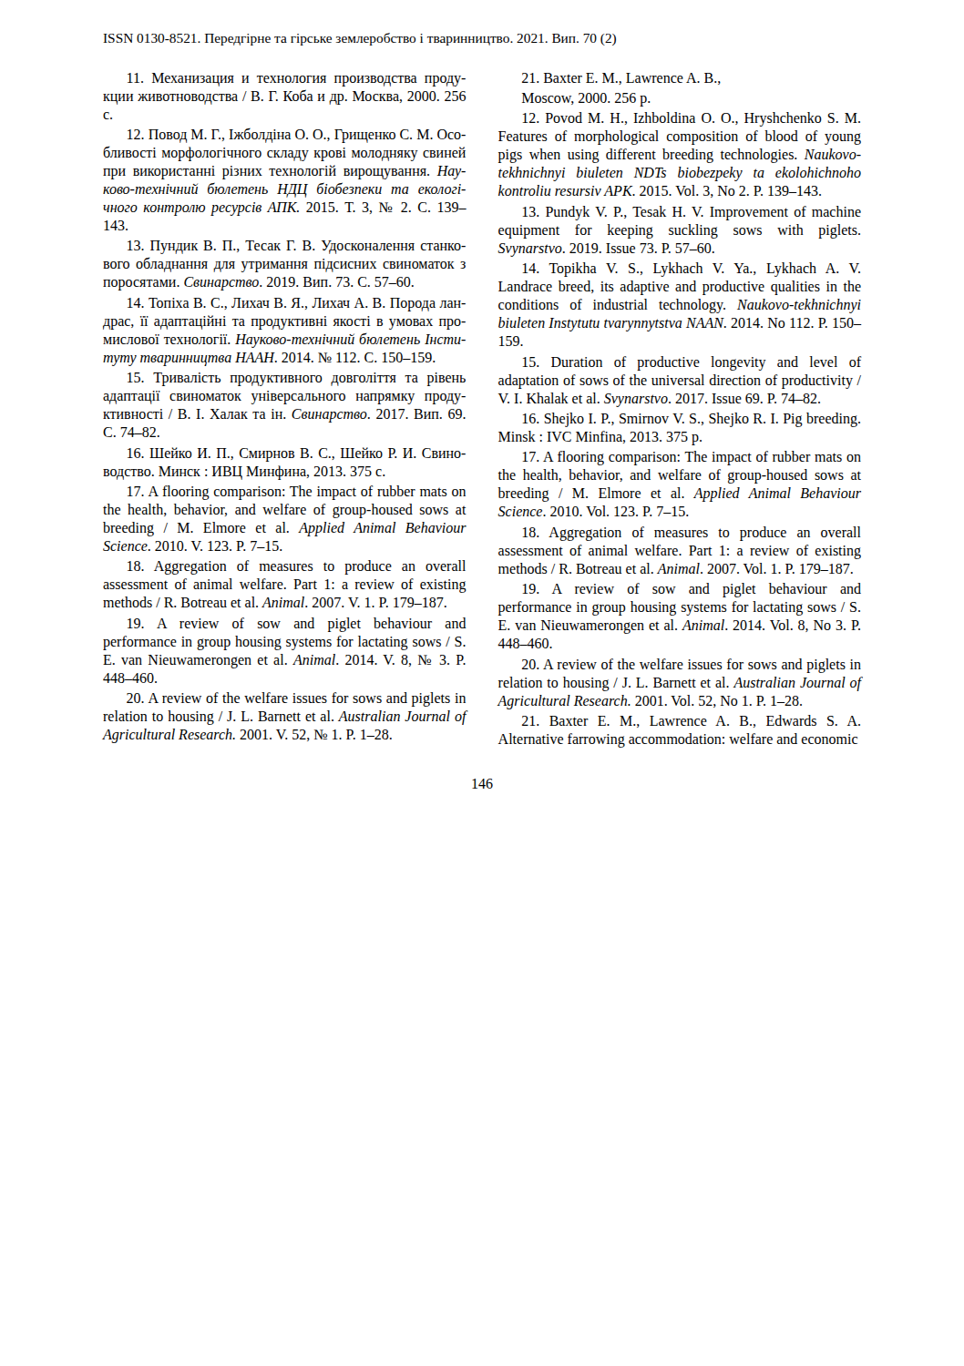ISSN 0130-8521. Передгірне та гірське землеробство і тваринництво. 2021. Вип. 70 (2)
11. Механизация и технология производства продукции животноводства / В. Г. Коба и др. Москва, 2000. 256 с.
12. Повод М. Г., Іжболдіна О. О., Грищенко С. М. Особливості морфологічного складу крові молодняку свиней при використанні різних технологій вирощування. Науково-технічний бюлетень НДЦ біобезпеки та екологічного контролю ресурсів АПК. 2015. Т. 3, № 2. С. 139–143.
13. Пундик В. П., Тесак Г. В. Удосконалення станкового обладнання для утримання підсисних свиноматок з поросятами. Свинарство. 2019. Вип. 73. С. 57–60.
14. Топіха В. С., Лихач В. Я., Лихач А. В. Порода ландрас, її адаптаційні та продуктивні якості в умовах промислової технології. Науково-технічний бюлетень Інституту тваринництва НААН. 2014. № 112. С. 150–159.
15. Тривалість продуктивного довголіття та рівень адаптації свиноматок універсального напрямку продуктивності / В. І. Халак та ін. Свинарство. 2017. Вип. 69. С. 74–82.
16. Шейко И. П., Смирнов В. С., Шейко Р. И. Свиноводство. Минск : ИВЦ Минфина, 2013. 375 с.
17. A flooring comparison: The impact of rubber mats on the health, behavior, and welfare of group-housed sows at breeding / M. Elmore et al. Applied Animal Behaviour Science. 2010. V. 123. P. 7–15.
18. Aggregation of measures to produce an overall assessment of animal welfare. Part 1: a review of existing methods / R. Botreau et al. Animal. 2007. V. 1. P. 179–187.
19. A review of sow and piglet behaviour and performance in group housing systems for lactating sows / S. E. van Nieuwamerongen et al. Animal. 2014. V. 8, № 3. P. 448–460.
20. A review of the welfare issues for sows and piglets in relation to housing / J. L. Barnett et al. Australian Journal of Agricultural Research. 2001. V. 52, № 1. P. 1–28.
21. Baxter E. M., Lawrence A. B.,
Moscow, 2000. 256 p.
12. Povod M. H., Izhboldina O. O., Hryshchenko S. M. Features of morphological composition of blood of young pigs when using different breeding technologies. Naukovo-tekhnichnyi biuleten NDTs biobezpeky ta ekolohichnoho kontroliu resursiv APK. 2015. Vol. 3, No 2. P. 139–143.
13. Pundyk V. P., Tesak H. V. Improvement of machine equipment for keeping suckling sows with piglets. Svynarstvo. 2019. Issue 73. P. 57–60.
14. Topikha V. S., Lykhach V. Ya., Lykhach A. V. Landrace breed, its adaptive and productive qualities in the conditions of industrial technology. Naukovo-tekhnichnyi biuleten Instytutu tvarynnytstva NAAN. 2014. No 112. P. 150–159.
15. Duration of productive longevity and level of adaptation of sows of the universal direction of productivity / V. I. Khalak et al. Svynarstvo. 2017. Issue 69. P. 74–82.
16. Shejko I. P., Smirnov V. S., Shejko R. I. Pig breeding. Minsk : IVC Minfina, 2013. 375 p.
17. A flooring comparison: The impact of rubber mats on the health, behavior, and welfare of group-housed sows at breeding / M. Elmore et al. Applied Animal Behaviour Science. 2010. Vol. 123. P. 7–15.
18. Aggregation of measures to produce an overall assessment of animal welfare. Part 1: a review of existing methods / R. Botreau et al. Animal. 2007. Vol. 1. P. 179–187.
19. A review of sow and piglet behaviour and performance in group housing systems for lactating sows / S. E. van Nieuwamerongen et al. Animal. 2014. Vol. 8, No 3. P. 448–460.
20. A review of the welfare issues for sows and piglets in relation to housing / J. L. Barnett et al. Australian Journal of Agricultural Research. 2001. Vol. 52, No 1. P. 1–28.
21. Baxter E. M., Lawrence A. B., Edwards S. A. Alternative farrowing accommodation: welfare and economic
146